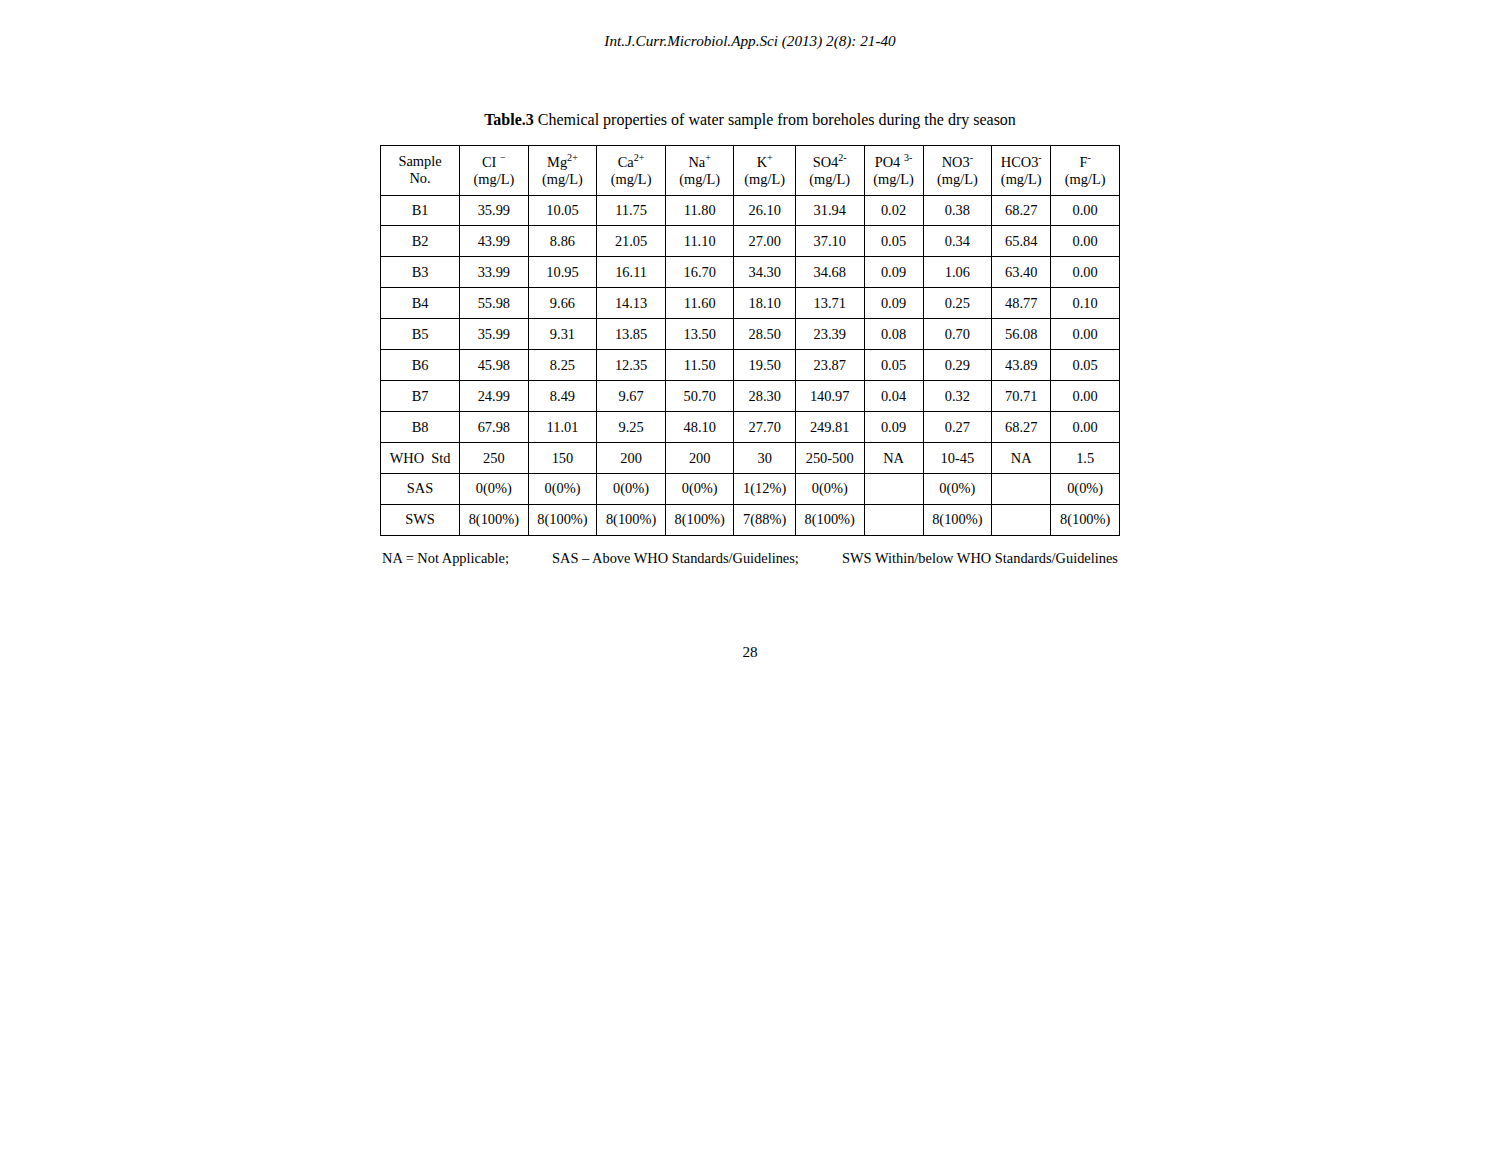Int.J.Curr.Microbiol.App.Sci (2013) 2(8): 21-40
Table.3 Chemical properties of water sample from boreholes during the dry season
| Sample No. | CI − (mg/L) | Mg 2+ (mg/L) | Ca 2+ (mg/L) | Na + (mg/L) | K + (mg/L) | SO4 2- (mg/L) | PO4 3- (mg/L) | NO3 - (mg/L) | HCO3 - (mg/L) | F - (mg/L) |
| --- | --- | --- | --- | --- | --- | --- | --- | --- | --- | --- |
| B1 | 35.99 | 10.05 | 11.75 | 11.80 | 26.10 | 31.94 | 0.02 | 0.38 | 68.27 | 0.00 |
| B2 | 43.99 | 8.86 | 21.05 | 11.10 | 27.00 | 37.10 | 0.05 | 0.34 | 65.84 | 0.00 |
| B3 | 33.99 | 10.95 | 16.11 | 16.70 | 34.30 | 34.68 | 0.09 | 1.06 | 63.40 | 0.00 |
| B4 | 55.98 | 9.66 | 14.13 | 11.60 | 18.10 | 13.71 | 0.09 | 0.25 | 48.77 | 0.10 |
| B5 | 35.99 | 9.31 | 13.85 | 13.50 | 28.50 | 23.39 | 0.08 | 0.70 | 56.08 | 0.00 |
| B6 | 45.98 | 8.25 | 12.35 | 11.50 | 19.50 | 23.87 | 0.05 | 0.29 | 43.89 | 0.05 |
| B7 | 24.99 | 8.49 | 9.67 | 50.70 | 28.30 | 140.97 | 0.04 | 0.32 | 70.71 | 0.00 |
| B8 | 67.98 | 11.01 | 9.25 | 48.10 | 27.70 | 249.81 | 0.09 | 0.27 | 68.27 | 0.00 |
| WHO Std | 250 | 150 | 200 | 200 | 30 | 250-500 | NA | 10-45 | NA | 1.5 |
| SAS | 0(0%) | 0(0%) | 0(0%) | 0(0%) | 1(12%) | 0(0%) | | 0(0%) | | 0(0%) |
| SWS | 8(100%) | 8(100%) | 8(100%) | 8(100%) | 7(88%) | 8(100%) | | 8(100%) | | 8(100%) |
NA = Not Applicable; SAS – Above WHO Standards/Guidelines; SWS Within/below WHO Standards/Guidelines
28